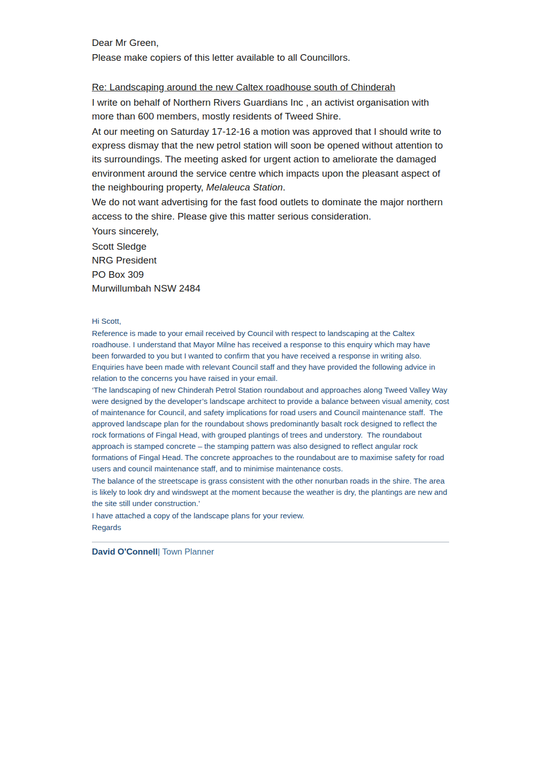Dear Mr Green,
Please make copiers of this letter available to all Councillors.
Re: Landscaping around the new Caltex roadhouse south of Chinderah
I write on behalf of Northern Rivers Guardians Inc , an activist organisation with more than 600 members, mostly residents of Tweed Shire.
At our meeting on Saturday 17-12-16 a motion was approved that I should write to express dismay that the new petrol station will soon be opened without attention to its surroundings. The meeting asked for urgent action to ameliorate the damaged environment around the service centre which impacts upon the pleasant aspect of the neighbouring property, Melaleuca Station.
We do not want advertising for the fast food outlets to dominate the major northern access to the shire. Please give this matter serious consideration.
Yours sincerely,
Scott Sledge
NRG President
PO Box 309
Murwillumbah NSW 2484
Hi Scott,
Reference is made to your email received by Council with respect to landscaping at the Caltex roadhouse. I understand that Mayor Milne has received a response to this enquiry which may have been forwarded to you but I wanted to confirm that you have received a response in writing also. Enquiries have been made with relevant Council staff and they have provided the following advice in relation to the concerns you have raised in your email.
‘The landscaping of new Chinderah Petrol Station roundabout and approaches along Tweed Valley Way were designed by the developer’s landscape architect to provide a balance between visual amenity, cost of maintenance for Council, and safety implications for road users and Council maintenance staff. The approved landscape plan for the roundabout shows predominantly basalt rock designed to reflect the rock formations of Fingal Head, with grouped plantings of trees and understory. The roundabout approach is stamped concrete – the stamping pattern was also designed to reflect angular rock formations of Fingal Head. The concrete approaches to the roundabout are to maximise safety for road users and council maintenance staff, and to minimise maintenance costs.
The balance of the streetscape is grass consistent with the other nonurban roads in the shire. The area is likely to look dry and windswept at the moment because the weather is dry, the plantings are new and the site still under construction.’
I have attached a copy of the landscape plans for your review.
Regards
David O'Connell| Town Planner